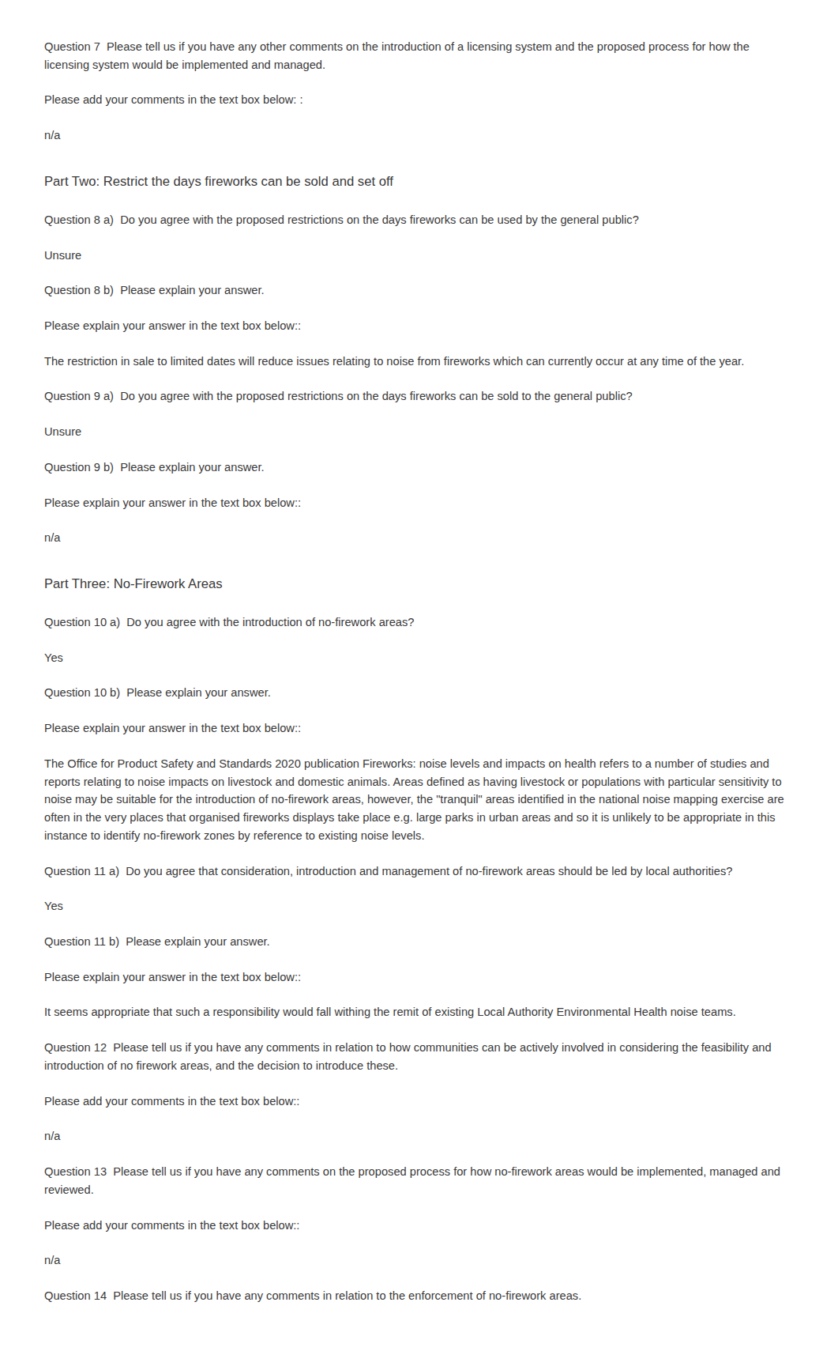Question 7 Please tell us if you have any other comments on the introduction of a licensing system and the proposed process for how the licensing system would be implemented and managed.
Please add your comments in the text box below: :
n/a
Part Two: Restrict the days fireworks can be sold and set off
Question 8 a) Do you agree with the proposed restrictions on the days fireworks can be used by the general public?
Unsure
Question 8 b) Please explain your answer.
Please explain your answer in the text box below::
The restriction in sale to limited dates will reduce issues relating to noise from fireworks which can currently occur at any time of the year.
Question 9 a) Do you agree with the proposed restrictions on the days fireworks can be sold to the general public?
Unsure
Question 9 b) Please explain your answer.
Please explain your answer in the text box below::
n/a
Part Three: No-Firework Areas
Question 10 a) Do you agree with the introduction of no-firework areas?
Yes
Question 10 b) Please explain your answer.
Please explain your answer in the text box below::
The Office for Product Safety and Standards 2020 publication Fireworks: noise levels and impacts on health refers to a number of studies and reports relating to noise impacts on livestock and domestic animals. Areas defined as having livestock or populations with particular sensitivity to noise may be suitable for the introduction of no-firework areas, however, the "tranquil" areas identified in the national noise mapping exercise are often in the very places that organised fireworks displays take place e.g. large parks in urban areas and so it is unlikely to be appropriate in this instance to identify no-firework zones by reference to existing noise levels.
Question 11 a) Do you agree that consideration, introduction and management of no-firework areas should be led by local authorities?
Yes
Question 11 b) Please explain your answer.
Please explain your answer in the text box below::
It seems appropriate that such a responsibility would fall withing the remit of existing Local Authority Environmental Health noise teams.
Question 12 Please tell us if you have any comments in relation to how communities can be actively involved in considering the feasibility and introduction of no firework areas, and the decision to introduce these.
Please add your comments in the text box below::
n/a
Question 13 Please tell us if you have any comments on the proposed process for how no-firework areas would be implemented, managed and reviewed.
Please add your comments in the text box below::
n/a
Question 14 Please tell us if you have any comments in relation to the enforcement of no-firework areas.